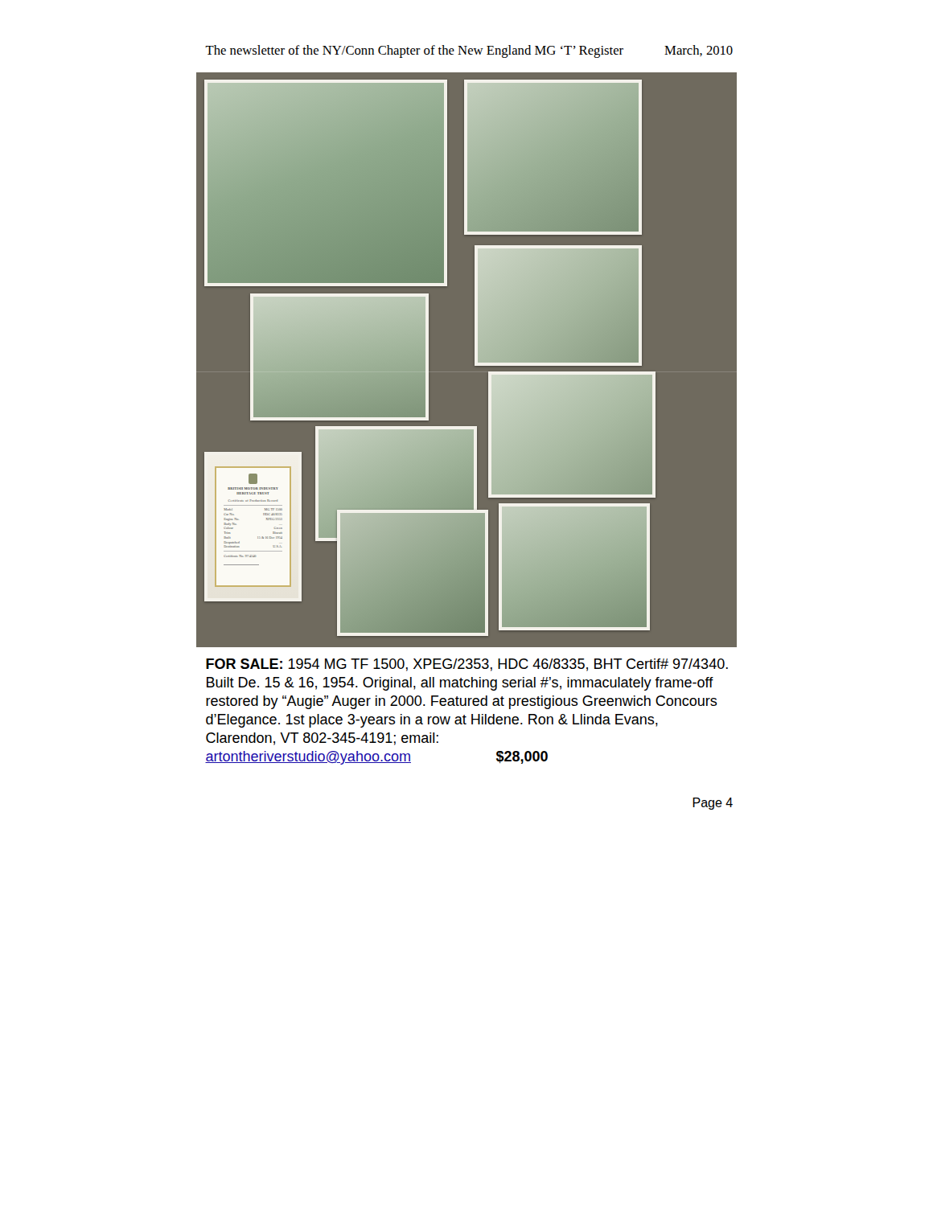The newsletter of the NY/Conn Chapter of the New England MG ‘T’ Register
March, 2010
Front three-quarter, covered bridge
Rear with spare wheel
Side, top up
Grille and MG badge
Front three-quarter, top up
Interior and dashboard
BRITISH MOTOR INDUSTRY HERITAGE TRUST
Certificate of Production Record
Model MG TF 1500
Car No. HDC 46/8335
Engine No. XPEG/2353
Body No.—
Colour Green
Trim Biscuit
Built 15 & 16 Dec 1954
Despatched—
Destination U.S.A.
Certificate No. 97/4340
Heritage certificate
Engine bay
Rear three-quarter
FOR SALE: 1954 MG TF 1500, XPEG/2353, HDC 46/8335, BHT Certif# 97/4340. Built De. 15 & 16, 1954. Original, all matching serial #’s, immaculately frame-off restored by “Augie” Auger in 2000. Featured at prestigious Greenwich Concours d’Elegance. 1st place 3-years in a row at Hildene. Ron & Llinda Evans, Clarendon, VT 802-345-4191; email: artontheriverstudio@yahoo.com$28,000
Page 4